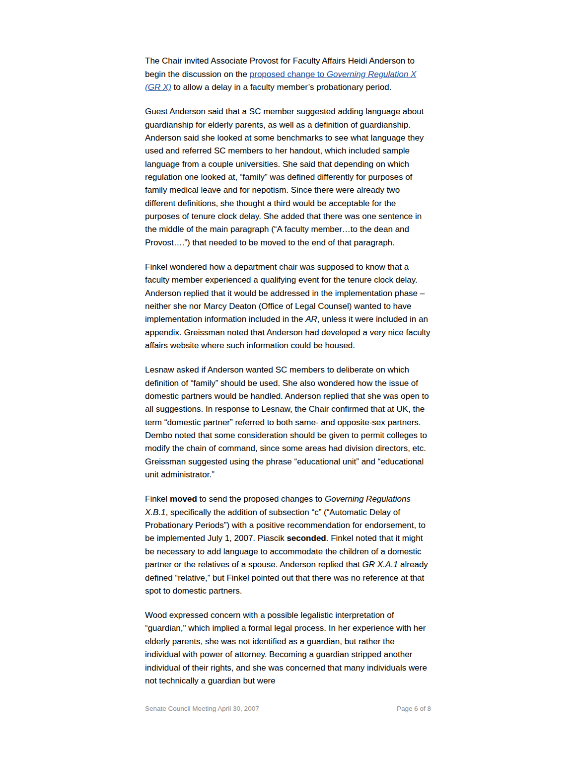The Chair invited Associate Provost for Faculty Affairs Heidi Anderson to begin the discussion on the proposed change to Governing Regulation X (GR X) to allow a delay in a faculty member’s probationary period.
Guest Anderson said that a SC member suggested adding language about guardianship for elderly parents, as well as a definition of guardianship. Anderson said she looked at some benchmarks to see what language they used and referred SC members to her handout, which included sample language from a couple universities. She said that depending on which regulation one looked at, “family” was defined differently for purposes of family medical leave and for nepotism. Since there were already two different definitions, she thought a third would be acceptable for the purposes of tenure clock delay. She added that there was one sentence in the middle of the main paragraph (“A faculty member…to the dean and Provost….”) that needed to be moved to the end of that paragraph.
Finkel wondered how a department chair was supposed to know that a faculty member experienced a qualifying event for the tenure clock delay. Anderson replied that it would be addressed in the implementation phase – neither she nor Marcy Deaton (Office of Legal Counsel) wanted to have implementation information included in the AR, unless it were included in an appendix. Greissman noted that Anderson had developed a very nice faculty affairs website where such information could be housed.
Lesnaw asked if Anderson wanted SC members to deliberate on which definition of “family” should be used. She also wondered how the issue of domestic partners would be handled. Anderson replied that she was open to all suggestions. In response to Lesnaw, the Chair confirmed that at UK, the term “domestic partner” referred to both same- and opposite-sex partners. Dembo noted that some consideration should be given to permit colleges to modify the chain of command, since some areas had division directors, etc. Greissman suggested using the phrase “educational unit” and “educational unit administrator.”
Finkel moved to send the proposed changes to Governing Regulations X.B.1, specifically the addition of subsection “c” (“Automatic Delay of Probationary Periods”) with a positive recommendation for endorsement, to be implemented July 1, 2007. Piascik seconded. Finkel noted that it might be necessary to add language to accommodate the children of a domestic partner or the relatives of a spouse. Anderson replied that GR X.A.1 already defined “relative,” but Finkel pointed out that there was no reference at that spot to domestic partners.
Wood expressed concern with a possible legalistic interpretation of “guardian," which implied a formal legal process. In her experience with her elderly parents, she was not identified as a guardian, but rather the individual with power of attorney. Becoming a guardian stripped another individual of their rights, and she was concerned that many individuals were not technically a guardian but were
Senate Council Meeting April 30, 2007 Page 6 of 8